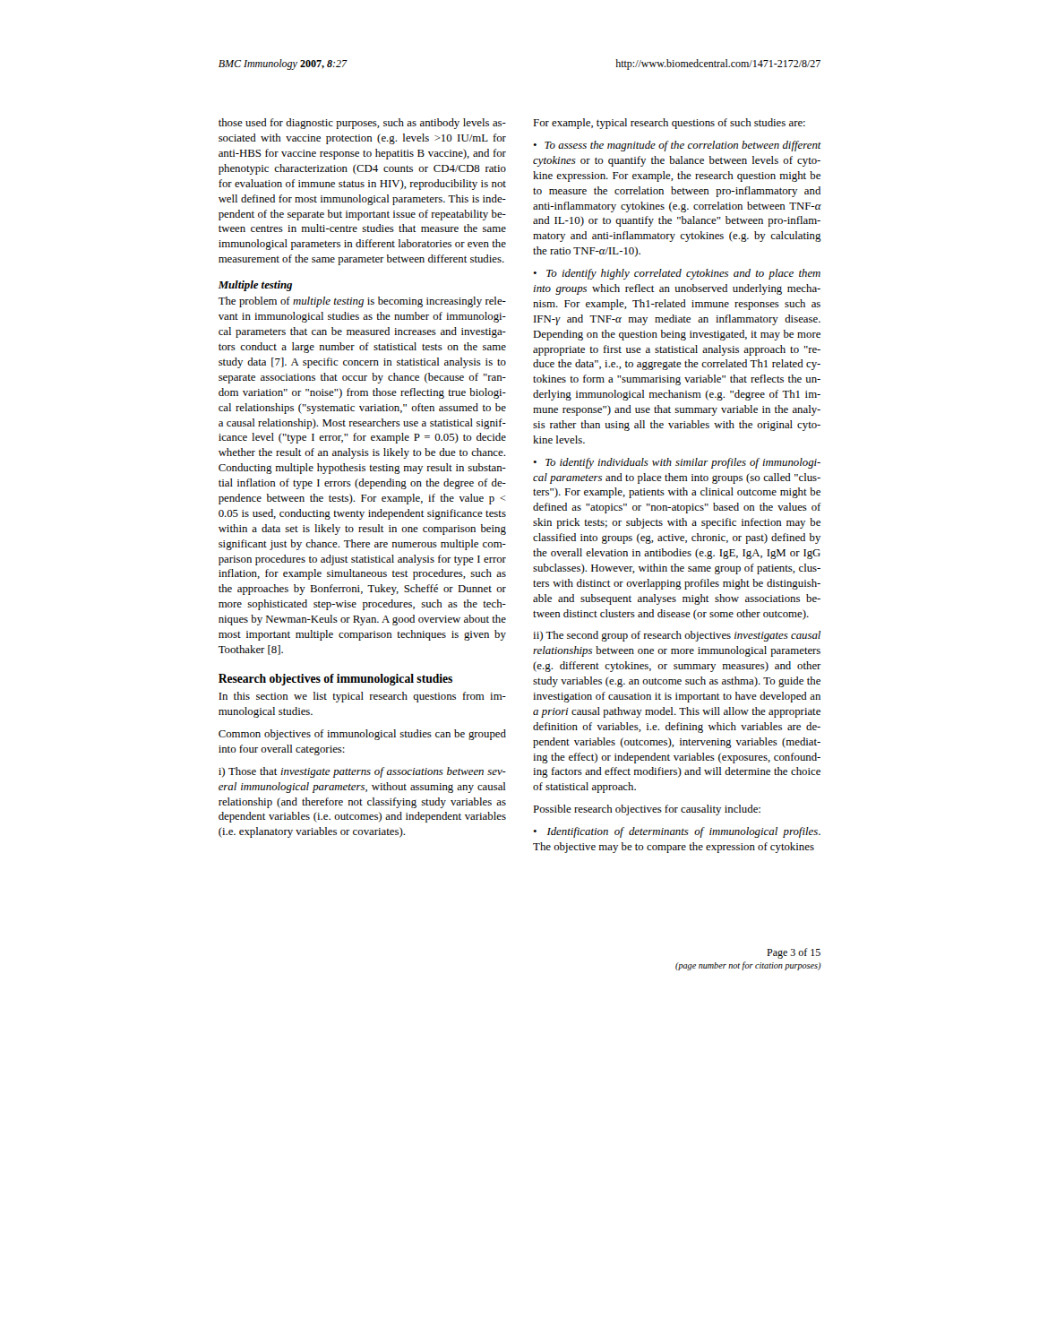BMC Immunology 2007, 8:27
http://www.biomedcentral.com/1471-2172/8/27
those used for diagnostic purposes, such as antibody levels associated with vaccine protection (e.g. levels >10 IU/mL for anti-HBS for vaccine response to hepatitis B vaccine), and for phenotypic characterization (CD4 counts or CD4/CD8 ratio for evaluation of immune status in HIV), reproducibility is not well defined for most immunological parameters. This is independent of the separate but important issue of repeatability between centres in multi-centre studies that measure the same immunological parameters in different laboratories or even the measurement of the same parameter between different studies.
Multiple testing
The problem of multiple testing is becoming increasingly relevant in immunological studies as the number of immunological parameters that can be measured increases and investigators conduct a large number of statistical tests on the same study data [7]. A specific concern in statistical analysis is to separate associations that occur by chance (because of "random variation" or "noise") from those reflecting true biological relationships ("systematic variation," often assumed to be a causal relationship). Most researchers use a statistical significance level ("type I error," for example P = 0.05) to decide whether the result of an analysis is likely to be due to chance. Conducting multiple hypothesis testing may result in substantial inflation of type I errors (depending on the degree of dependence between the tests). For example, if the value p < 0.05 is used, conducting twenty independent significance tests within a data set is likely to result in one comparison being significant just by chance. There are numerous multiple comparison procedures to adjust statistical analysis for type I error inflation, for example simultaneous test procedures, such as the approaches by Bonferroni, Tukey, Scheffé or Dunnet or more sophisticated step-wise procedures, such as the techniques by Newman-Keuls or Ryan. A good overview about the most important multiple comparison techniques is given by Toothaker [8].
Research objectives of immunological studies
In this section we list typical research questions from immunological studies.
Common objectives of immunological studies can be grouped into four overall categories:
i) Those that investigate patterns of associations between several immunological parameters, without assuming any causal relationship (and therefore not classifying study variables as dependent variables (i.e. outcomes) and independent variables (i.e. explanatory variables or covariates).
For example, typical research questions of such studies are:
• To assess the magnitude of the correlation between different cytokines or to quantify the balance between levels of cytokine expression. For example, the research question might be to measure the correlation between pro-inflammatory and anti-inflammatory cytokines (e.g. correlation between TNF-α and IL-10) or to quantify the "balance" between pro-inflammatory and anti-inflammatory cytokines (e.g. by calculating the ratio TNF-α/IL-10).
• To identify highly correlated cytokines and to place them into groups which reflect an unobserved underlying mechanism. For example, Th1-related immune responses such as IFN-γ and TNF-α may mediate an inflammatory disease. Depending on the question being investigated, it may be more appropriate to first use a statistical analysis approach to "reduce the data", i.e., to aggregate the correlated Th1 related cytokines to form a "summarising variable" that reflects the underlying immunological mechanism (e.g. "degree of Th1 immune response") and use that summary variable in the analysis rather than using all the variables with the original cytokine levels.
• To identify individuals with similar profiles of immunological parameters and to place them into groups (so called "clusters"). For example, patients with a clinical outcome might be defined as "atopics" or "non-atopics" based on the values of skin prick tests; or subjects with a specific infection may be classified into groups (eg, active, chronic, or past) defined by the overall elevation in antibodies (e.g. IgE, IgA, IgM or IgG subclasses). However, within the same group of patients, clusters with distinct or overlapping profiles might be distinguishable and subsequent analyses might show associations between distinct clusters and disease (or some other outcome).
ii) The second group of research objectives investigates causal relationships between one or more immunological parameters (e.g. different cytokines, or summary measures) and other study variables (e.g. an outcome such as asthma). To guide the investigation of causation it is important to have developed an a priori causal pathway model. This will allow the appropriate definition of variables, i.e. defining which variables are dependent variables (outcomes), intervening variables (mediating the effect) or independent variables (exposures, confounding factors and effect modifiers) and will determine the choice of statistical approach.
Possible research objectives for causality include:
• Identification of determinants of immunological profiles. The objective may be to compare the expression of cytokines
Page 3 of 15
(page number not for citation purposes)